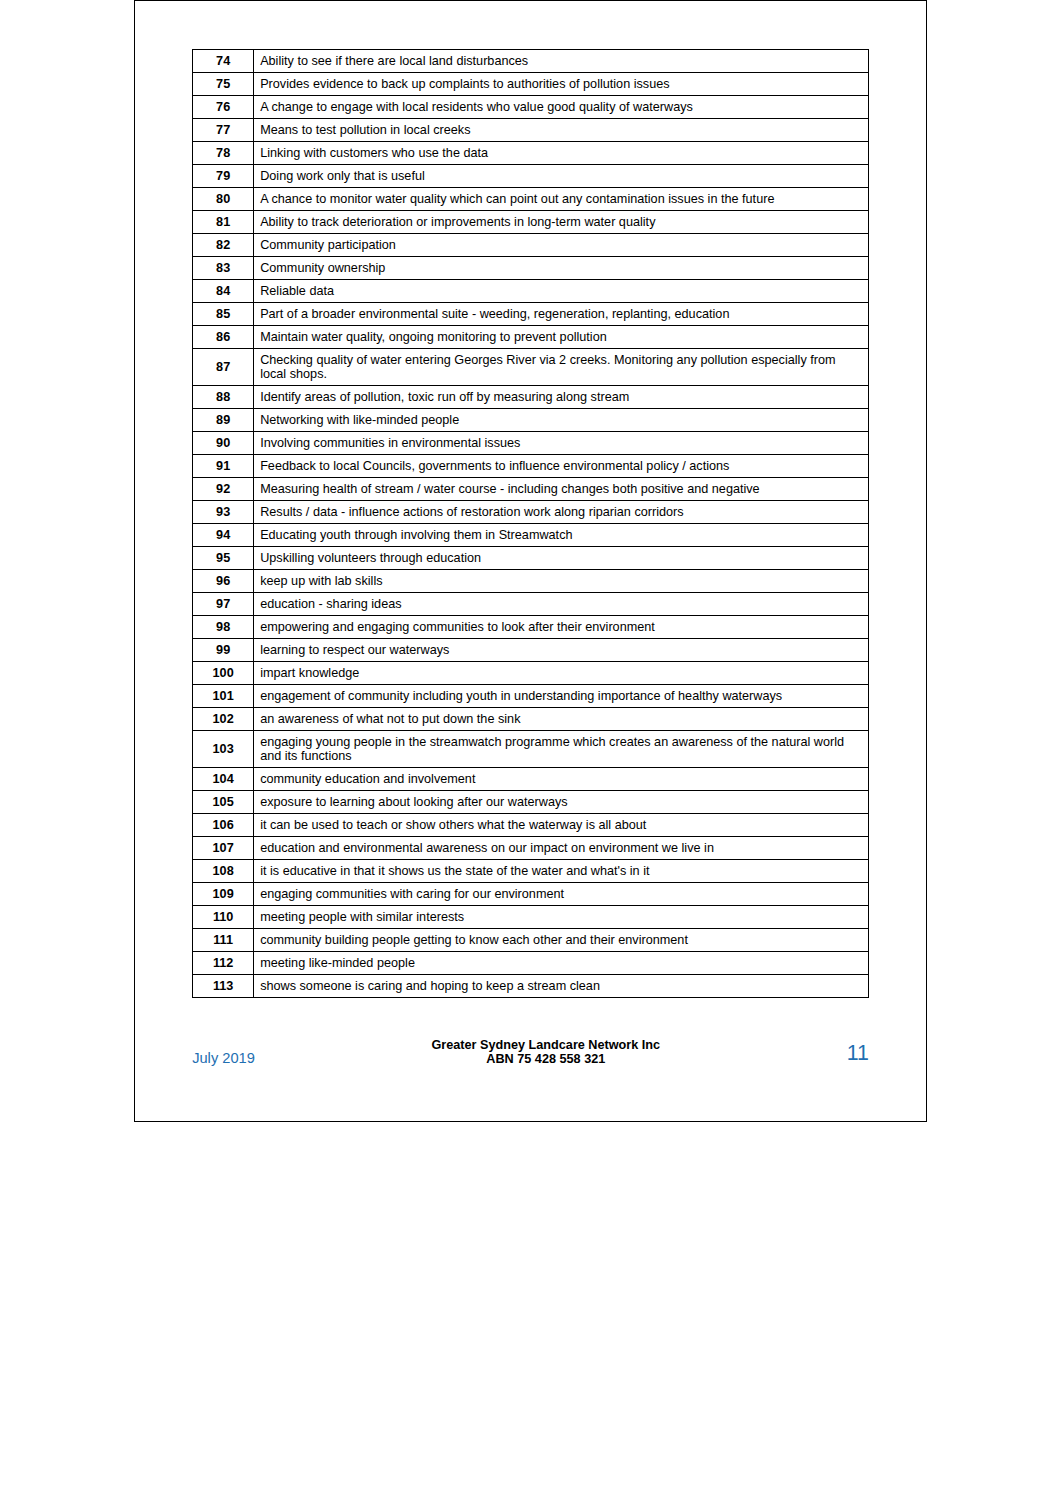| 74 | Ability to see if there are local land disturbances |
| 75 | Provides evidence to back up complaints to authorities of pollution issues |
| 76 | A change to engage with local residents who value good quality of waterways |
| 77 | Means to test pollution in local creeks |
| 78 | Linking with customers who use the data |
| 79 | Doing work only that is useful |
| 80 | A chance to monitor water quality which can point out any contamination issues in the future |
| 81 | Ability to track deterioration or improvements in long-term water quality |
| 82 | Community participation |
| 83 | Community ownership |
| 84 | Reliable data |
| 85 | Part of a broader environmental suite - weeding, regeneration, replanting, education |
| 86 | Maintain water quality, ongoing monitoring to prevent pollution |
| 87 | Checking quality of water entering Georges River via 2 creeks. Monitoring any pollution especially from local shops. |
| 88 | Identify areas of pollution, toxic run off by measuring along stream |
| 89 | Networking with like-minded people |
| 90 | Involving communities in environmental issues |
| 91 | Feedback to local Councils, governments to influence environmental policy / actions |
| 92 | Measuring health of stream / water course - including changes both positive and negative |
| 93 | Results / data - influence actions of restoration work along riparian corridors |
| 94 | Educating youth through involving them in Streamwatch |
| 95 | Upskilling volunteers through education |
| 96 | keep up with lab skills |
| 97 | education - sharing ideas |
| 98 | empowering and engaging communities to look after their environment |
| 99 | learning to respect our waterways |
| 100 | impart knowledge |
| 101 | engagement of community including youth in understanding importance of healthy waterways |
| 102 | an awareness of what not to put down the sink |
| 103 | engaging young people in the streamwatch programme which creates an awareness of the natural world and its functions |
| 104 | community education and involvement |
| 105 | exposure to learning about looking after our waterways |
| 106 | it can be used to teach or show others what the waterway is all about |
| 107 | education and environmental awareness on our impact on environment we live in |
| 108 | it is educative in that it shows us the state of the water and what's in it |
| 109 | engaging communities with caring for our environment |
| 110 | meeting people with similar interests |
| 111 | community building people getting to know each other and their environment |
| 112 | meeting like-minded people |
| 113 | shows someone is caring and hoping to keep a stream clean |
July 2019
Greater Sydney Landcare Network Inc
ABN 75 428 558 321
11